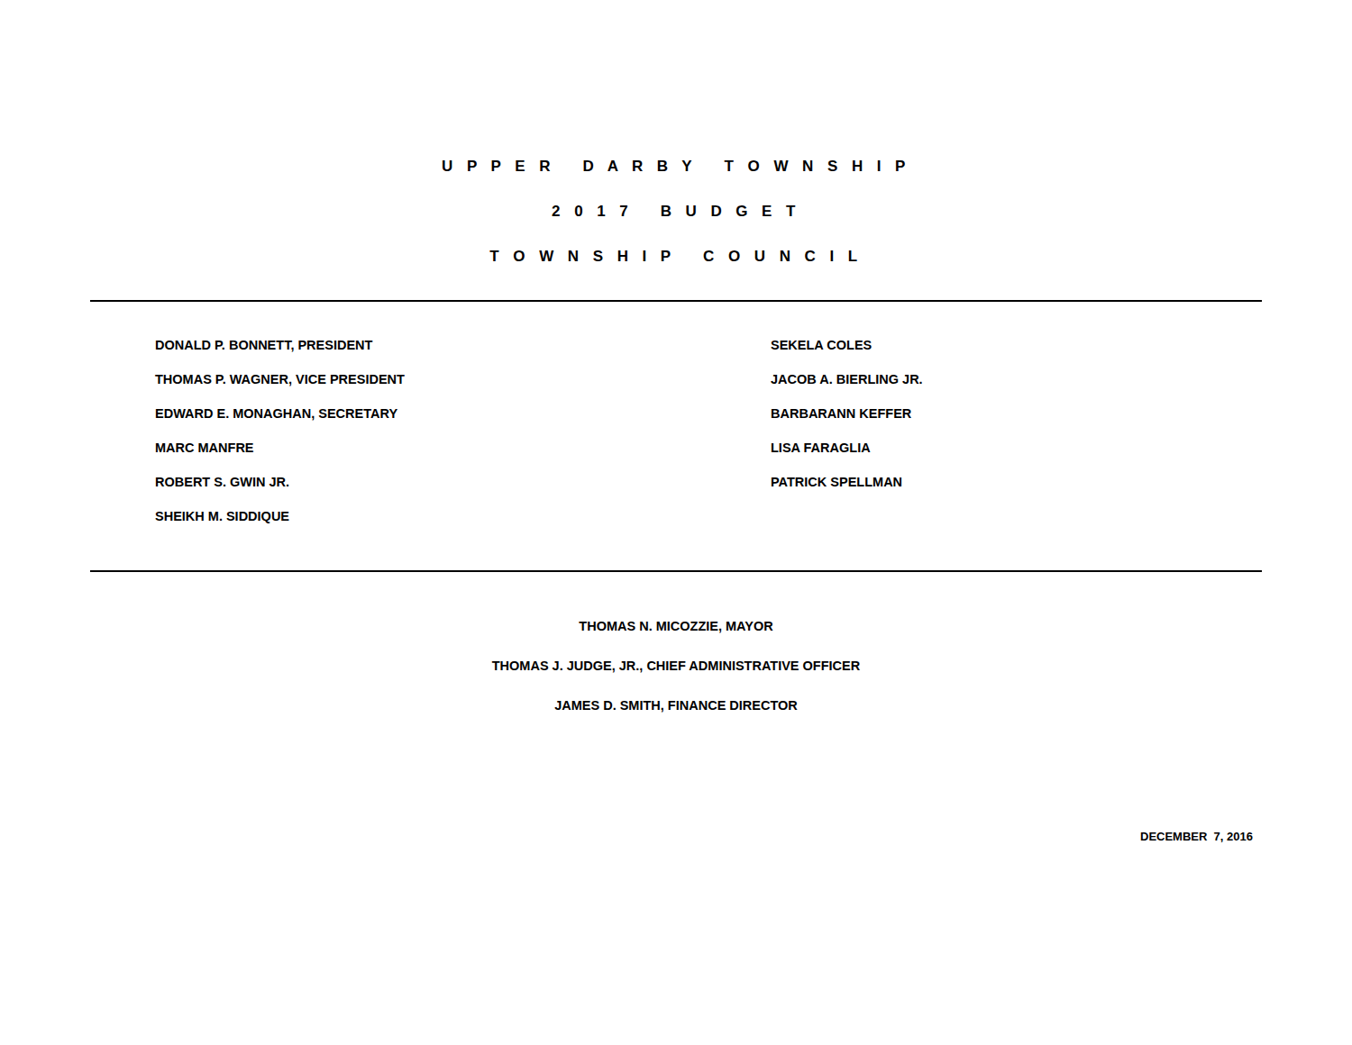U P P E R D A R B Y T O W N S H I P
2 0 1 7 B U D G E T
T O W N S H I P C O U N C I L
| DONALD P. BONNETT, PRESIDENT | SEKELA COLES |
| THOMAS P. WAGNER, VICE PRESIDENT | JACOB A. BIERLING JR. |
| EDWARD E. MONAGHAN, SECRETARY | BARBARANN KEFFER |
| MARC MANFRE | LISA FARAGLIA |
| ROBERT S. GWIN JR. | PATRICK SPELLMAN |
| SHEIKH M. SIDDIQUE | |
THOMAS N. MICOZZIE, MAYOR
THOMAS J. JUDGE, JR., CHIEF ADMINISTRATIVE OFFICER
JAMES D. SMITH, FINANCE DIRECTOR
DECEMBER 7, 2016